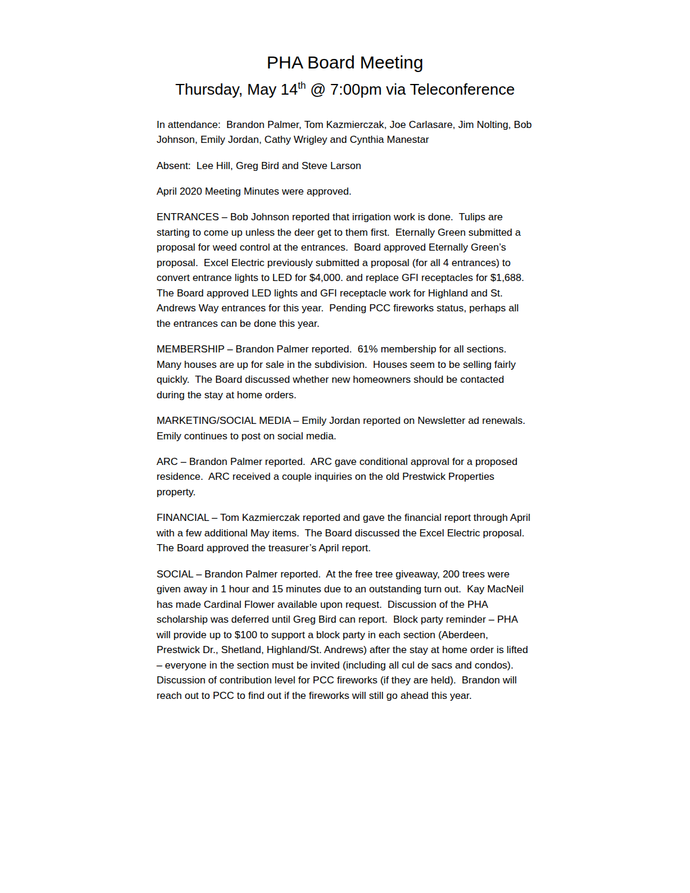PHA Board Meeting
Thursday, May 14th @ 7:00pm via Teleconference
In attendance: Brandon Palmer, Tom Kazmierczak, Joe Carlasare, Jim Nolting, Bob Johnson, Emily Jordan, Cathy Wrigley and Cynthia Manestar
Absent: Lee Hill, Greg Bird and Steve Larson
April 2020 Meeting Minutes were approved.
ENTRANCES – Bob Johnson reported that irrigation work is done. Tulips are starting to come up unless the deer get to them first. Eternally Green submitted a proposal for weed control at the entrances. Board approved Eternally Green’s proposal. Excel Electric previously submitted a proposal (for all 4 entrances) to convert entrance lights to LED for $4,000. and replace GFI receptacles for $1,688. The Board approved LED lights and GFI receptacle work for Highland and St. Andrews Way entrances for this year. Pending PCC fireworks status, perhaps all the entrances can be done this year.
MEMBERSHIP – Brandon Palmer reported. 61% membership for all sections. Many houses are up for sale in the subdivision. Houses seem to be selling fairly quickly. The Board discussed whether new homeowners should be contacted during the stay at home orders.
MARKETING/SOCIAL MEDIA – Emily Jordan reported on Newsletter ad renewals. Emily continues to post on social media.
ARC – Brandon Palmer reported. ARC gave conditional approval for a proposed residence. ARC received a couple inquiries on the old Prestwick Properties property.
FINANCIAL – Tom Kazmierczak reported and gave the financial report through April with a few additional May items. The Board discussed the Excel Electric proposal. The Board approved the treasurer’s April report.
SOCIAL – Brandon Palmer reported. At the free tree giveaway, 200 trees were given away in 1 hour and 15 minutes due to an outstanding turn out. Kay MacNeil has made Cardinal Flower available upon request. Discussion of the PHA scholarship was deferred until Greg Bird can report. Block party reminder – PHA will provide up to $100 to support a block party in each section (Aberdeen, Prestwick Dr., Shetland, Highland/St. Andrews) after the stay at home order is lifted – everyone in the section must be invited (including all cul de sacs and condos). Discussion of contribution level for PCC fireworks (if they are held). Brandon will reach out to PCC to find out if the fireworks will still go ahead this year.